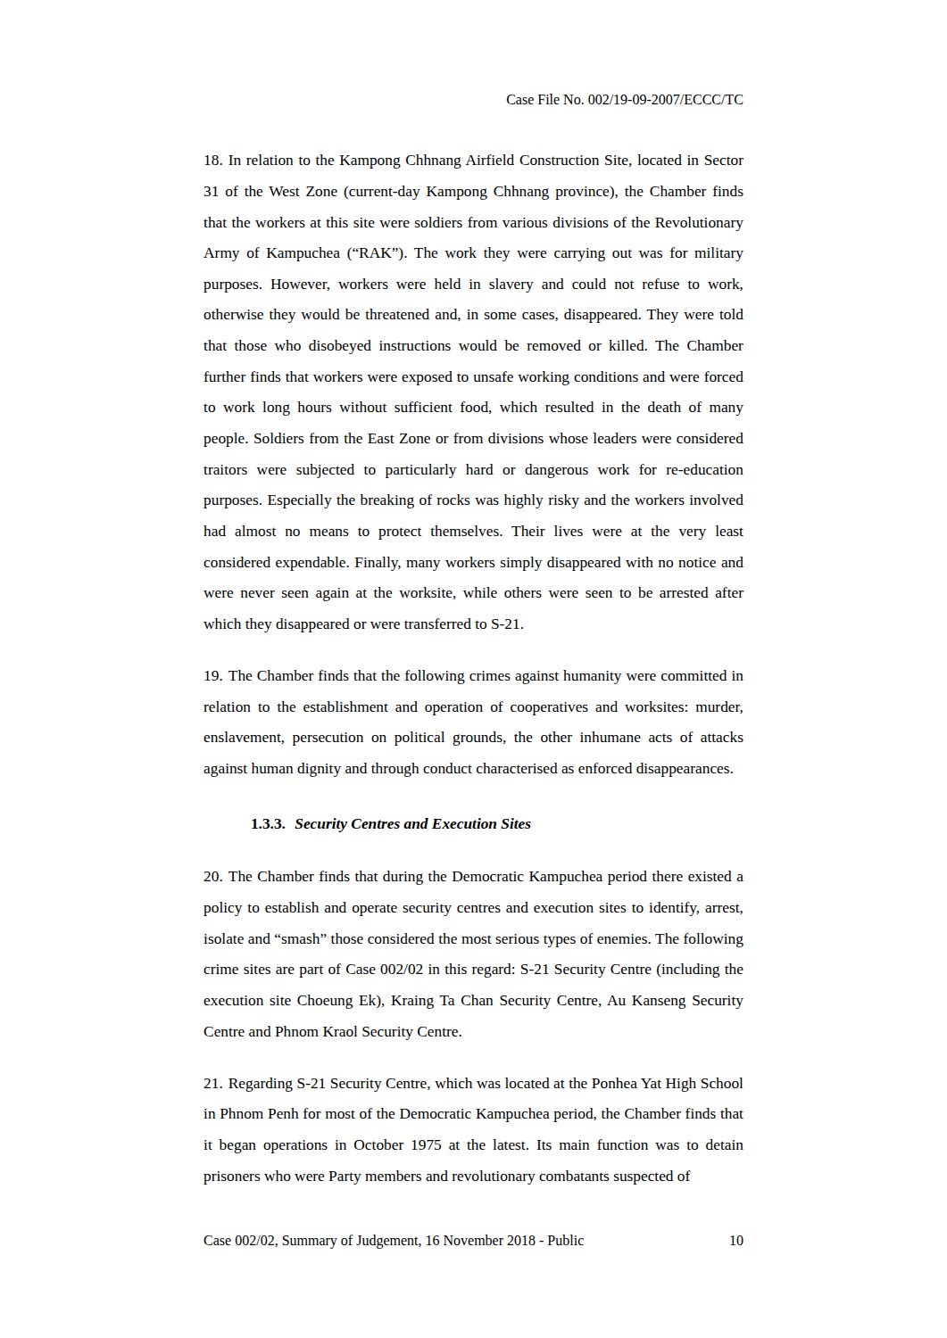Case File No. 002/19-09-2007/ECCC/TC
18. In relation to the Kampong Chhnang Airfield Construction Site, located in Sector 31 of the West Zone (current-day Kampong Chhnang province), the Chamber finds that the workers at this site were soldiers from various divisions of the Revolutionary Army of Kampuchea (“RAK”). The work they were carrying out was for military purposes. However, workers were held in slavery and could not refuse to work, otherwise they would be threatened and, in some cases, disappeared. They were told that those who disobeyed instructions would be removed or killed. The Chamber further finds that workers were exposed to unsafe working conditions and were forced to work long hours without sufficient food, which resulted in the death of many people. Soldiers from the East Zone or from divisions whose leaders were considered traitors were subjected to particularly hard or dangerous work for re-education purposes. Especially the breaking of rocks was highly risky and the workers involved had almost no means to protect themselves. Their lives were at the very least considered expendable. Finally, many workers simply disappeared with no notice and were never seen again at the worksite, while others were seen to be arrested after which they disappeared or were transferred to S-21.
19. The Chamber finds that the following crimes against humanity were committed in relation to the establishment and operation of cooperatives and worksites: murder, enslavement, persecution on political grounds, the other inhumane acts of attacks against human dignity and through conduct characterised as enforced disappearances.
1.3.3. Security Centres and Execution Sites
20. The Chamber finds that during the Democratic Kampuchea period there existed a policy to establish and operate security centres and execution sites to identify, arrest, isolate and “smash” those considered the most serious types of enemies. The following crime sites are part of Case 002/02 in this regard: S-21 Security Centre (including the execution site Choeung Ek), Kraing Ta Chan Security Centre, Au Kanseng Security Centre and Phnom Kraol Security Centre.
21. Regarding S-21 Security Centre, which was located at the Ponhea Yat High School in Phnom Penh for most of the Democratic Kampuchea period, the Chamber finds that it began operations in October 1975 at the latest. Its main function was to detain prisoners who were Party members and revolutionary combatants suspected of
Case 002/02, Summary of Judgement, 16 November 2018 - Public 10